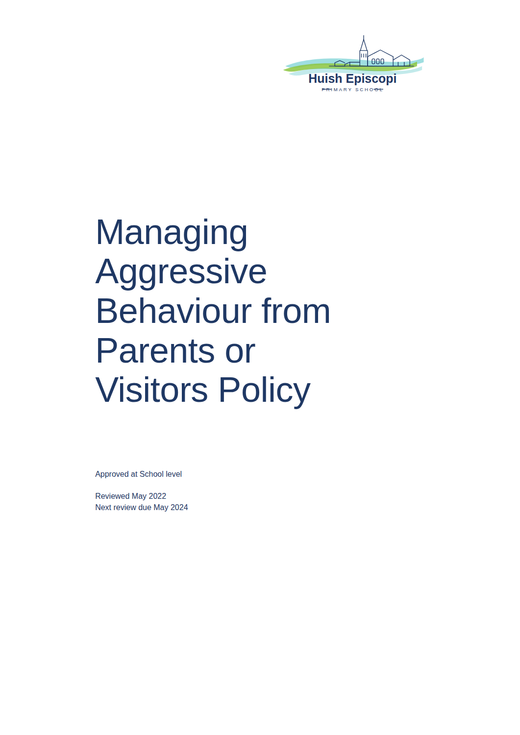Huish Episcopi PRIMARY SCHOOL
Managing Aggressive Behaviour from Parents or Visitors Policy
Approved at School level
Reviewed May 2022
Next review due May 2024